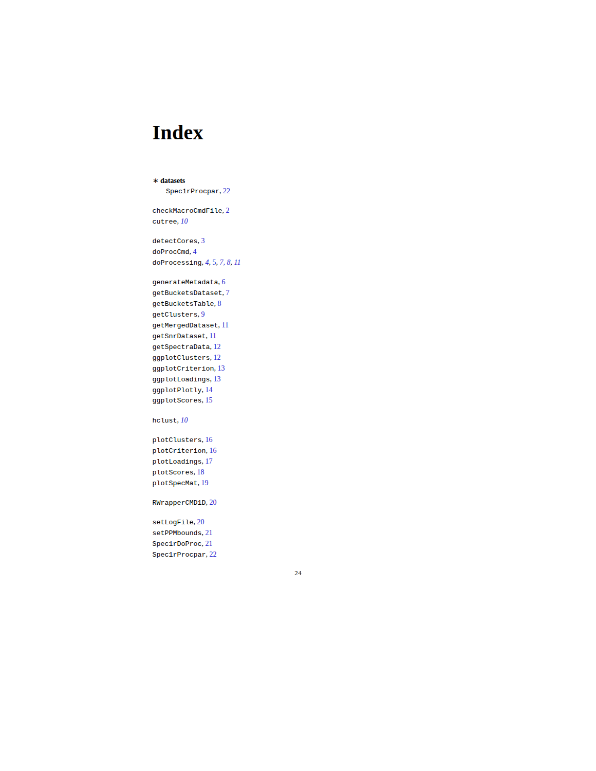Index
∗ datasets
Spec1rProcpar, 22
checkMacroCmdFile, 2
cutree, 10
detectCores, 3
doProcCmd, 4
doProcessing, 4, 5, 7, 8, 11
generateMetadata, 6
getBucketsDataset, 7
getBucketsTable, 8
getClusters, 9
getMergedDataset, 11
getSnrDataset, 11
getSpectraData, 12
ggplotClusters, 12
ggplotCriterion, 13
ggplotLoadings, 13
ggplotPlotly, 14
ggplotScores, 15
hclust, 10
plotClusters, 16
plotCriterion, 16
plotLoadings, 17
plotScores, 18
plotSpecMat, 19
RWrapperCMD1D, 20
setLogFile, 20
setPPMbounds, 21
Spec1rDoProc, 21
Spec1rProcpar, 22
24